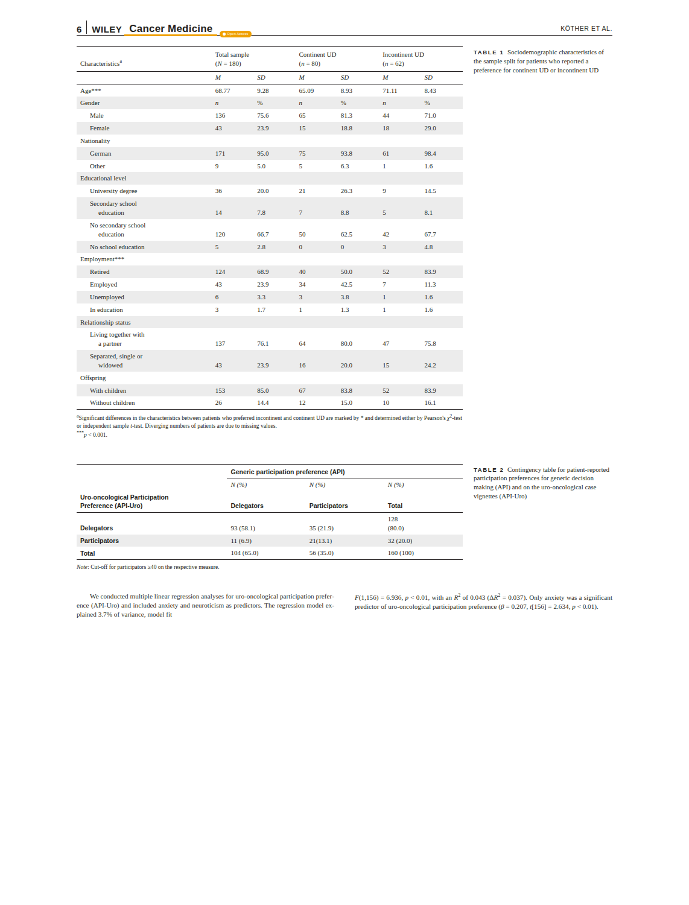6
WILEY
Cancer Medicine
Open Access
KÖTHER ET AL.
| Characteristics a | Total sample ( N = 180) | Continent UD ( n = 80) | Incontinent UD ( n = 62) |
| --- | --- | --- | --- |
| | M | SD | M | SD | M | SD |
| Age*** | 68.77 | 9.28 | 65.09 | 8.93 | 71.11 | 8.43 |
| Gender | n | % | n | % | n | % |
| Male | 136 | 75.6 | 65 | 81.3 | 44 | 71.0 |
| Female | 43 | 23.9 | 15 | 18.8 | 18 | 29.0 |
| Nationality | | | | | | |
| German | 171 | 95.0 | 75 | 93.8 | 61 | 98.4 |
| Other | 9 | 5.0 | 5 | 6.3 | 1 | 1.6 |
| Educational level | | | | | | |
| University degree | 36 | 20.0 | 21 | 26.3 | 9 | 14.5 |
| Secondary school education | 14 | 7.8 | 7 | 8.8 | 5 | 8.1 |
| No secondary school education | 120 | 66.7 | 50 | 62.5 | 42 | 67.7 |
| No school education | 5 | 2.8 | 0 | 0 | 3 | 4.8 |
| Employment*** | | | | | | |
| Retired | 124 | 68.9 | 40 | 50.0 | 52 | 83.9 |
| Employed | 43 | 23.9 | 34 | 42.5 | 7 | 11.3 |
| Unemployed | 6 | 3.3 | 3 | 3.8 | 1 | 1.6 |
| In education | 3 | 1.7 | 1 | 1.3 | 1 | 1.6 |
| Relationship status | | | | | | |
| Living together with a partner | 137 | 76.1 | 64 | 80.0 | 47 | 75.8 |
| Separated, single or widowed | 43 | 23.9 | 16 | 20.0 | 15 | 24.2 |
| Offspring | | | | | | |
| With children | 153 | 85.0 | 67 | 83.8 | 52 | 83.9 |
| Without children | 26 | 14.4 | 12 | 15.0 | 10 | 16.1 |
aSignificant differences in the characteristics between patients who preferred incontinent and continent UD are marked by * and determined either by Pearson's χ2-test or independent sample t-test. Diverging numbers of patients are due to missing values.
***p < 0.001.
TABLE 1 Sociodemographic characteristics of the sample split for patients who reported a preference for continent UD or incontinent UD
| | Generic participation preference (API) |
| --- | --- |
| | N (%) | N (%) | N (%) |
| Uro-oncological Participation Preference (API-Uro) | Delegators | Participators | Total |
| Delegators | 93 (58.1) | 35 (21.9) | 128 (80.0) |
| Participators | 11 (6.9) | 21(13.1) | 32 (20.0) |
| Total | 104 (65.0) | 56 (35.0) | 160 (100) |
Note: Cut-off for participators ≥40 on the respective measure.
TABLE 2 Contingency table for patient-reported participation preferences for generic decision making (API) and on the uro-oncological case vignettes (API-Uro)
We conducted multiple linear regression analyses for uro-oncological participation preference (API-Uro) and included anxiety and neuroticism as predictors. The regression model explained 3.7% of variance, model fit
F(1,156) = 6.936, p < 0.01, with an R2 of 0.043 (ΔR2 = 0.037). Only anxiety was a significant predictor of uro-oncological participation preference (β = 0.207, t[156] = 2.634, p < 0.01).